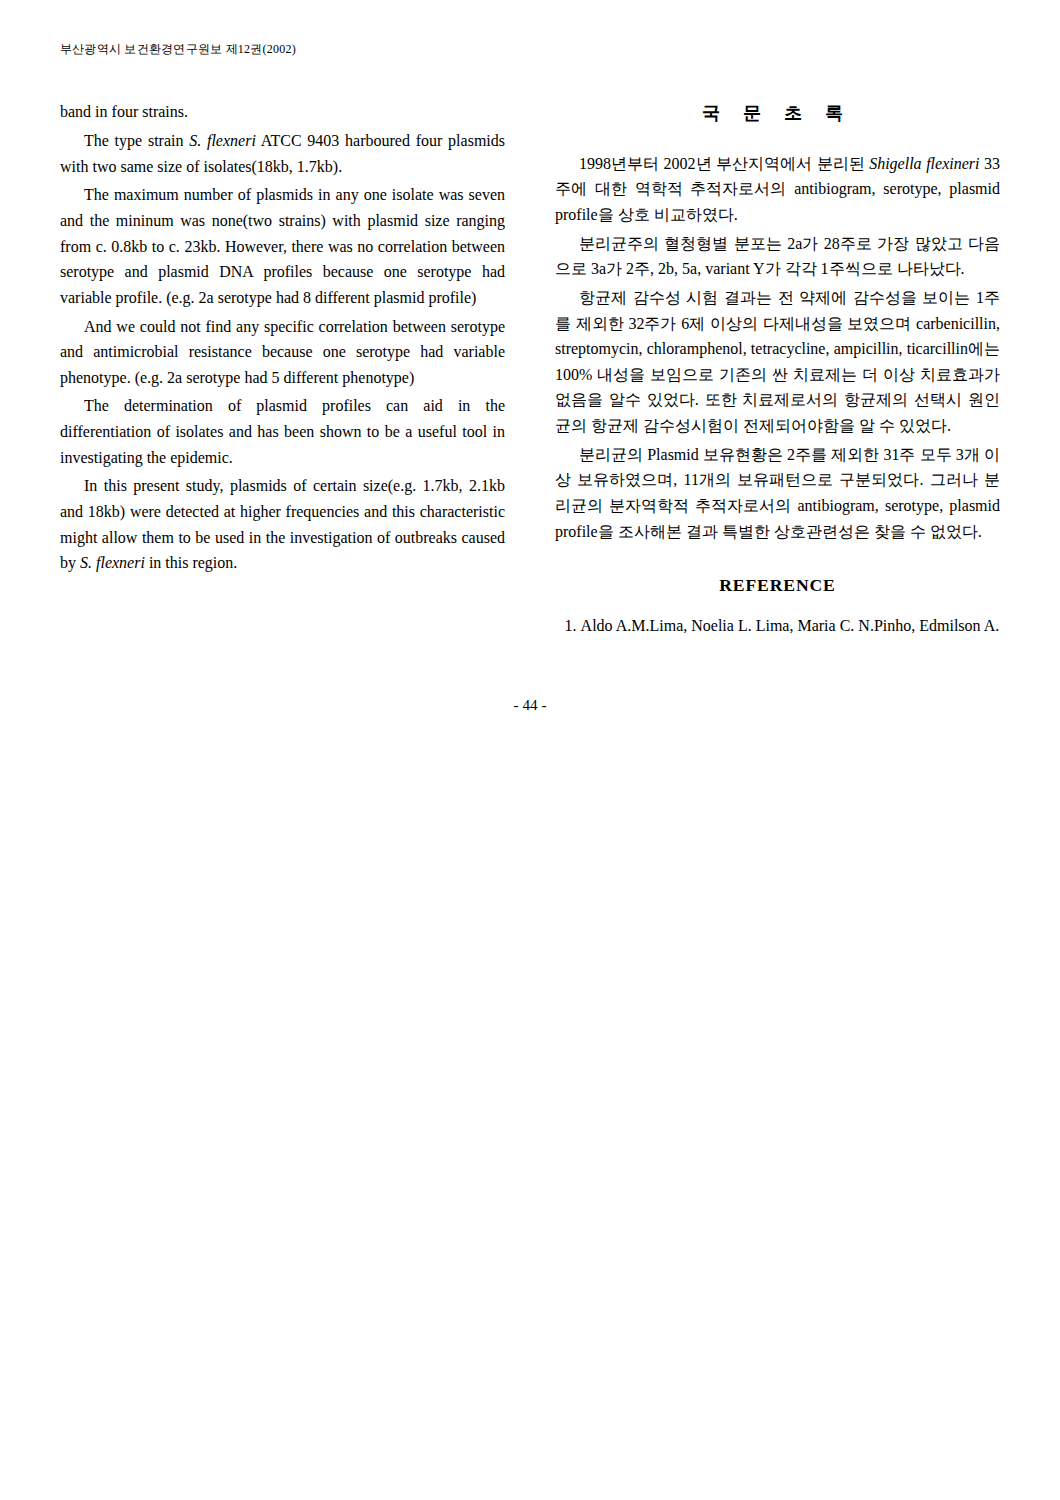부산광역시 보건환경연구원보 제12권(2002)
band in four strains.
The type strain S. flexneri ATCC 9403 harboured four plasmids with two same size of isolates(18kb, 1.7kb).
The maximum number of plasmids in any one isolate was seven and the mininum was none(two strains) with plasmid size ranging from c. 0.8kb to c. 23kb. However, there was no correlation between serotype and plasmid DNA profiles because one serotype had variable profile. (e.g. 2a serotype had 8 different plasmid profile)
And we could not find any specific correlation between serotype and antimicrobial resistance because one serotype had variable phenotype. (e.g. 2a serotype had 5 different phenotype)
The determination of plasmid profiles can aid in the differentiation of isolates and has been shown to be a useful tool in investigating the epidemic.
In this present study, plasmids of certain size(e.g. 1.7kb, 2.1kb and 18kb) were detected at higher frequencies and this characteristic might allow them to be used in the investigation of outbreaks caused by S. flexneri in this region.
국 문 초 록
1998년부터 2002년 부산지역에서 분리된 Shigella flexineri 33주에 대한 역학적 추적자로서의 antibiogram, serotype, plasmid profile을 상호 비교하였다.
분리균주의 혈청형별 분포는 2a가 28주로 가장 많았고 다음으로 3a가 2주, 2b, 5a, variant Y가 각각 1주씩으로 나타났다.
항균제 감수성 시험 결과는 전 약제에 감수성을 보이는 1주를 제외한 32주가 6제 이상의 다제내성을 보였으며 carbenicillin, streptomycin, chloramphenol, tetracycline, ampicillin, ticarcillin에는 100% 내성을 보임으로 기존의 싼 치료제는 더 이상 치료효과가 없음을 알수 있었다. 또한 치료제로서의 항균제의 선택시 원인균의 항균제 감수성시험이 전제되어야함을 알 수 있었다.
분리균의 Plasmid 보유현황은 2주를 제외한 31주 모두 3개 이상 보유하였으며, 11개의 보유패턴으로 구분되었다. 그러나 분리균의 분자역학적 추적자로서의 antibiogram, serotype, plasmid profile을 조사해본 결과 특별한 상호관련성은 찾을 수 없었다.
REFERENCE
Aldo A.M.Lima, Noelia L. Lima, Maria C. N.Pinho, Edmilson A.
- 44 -